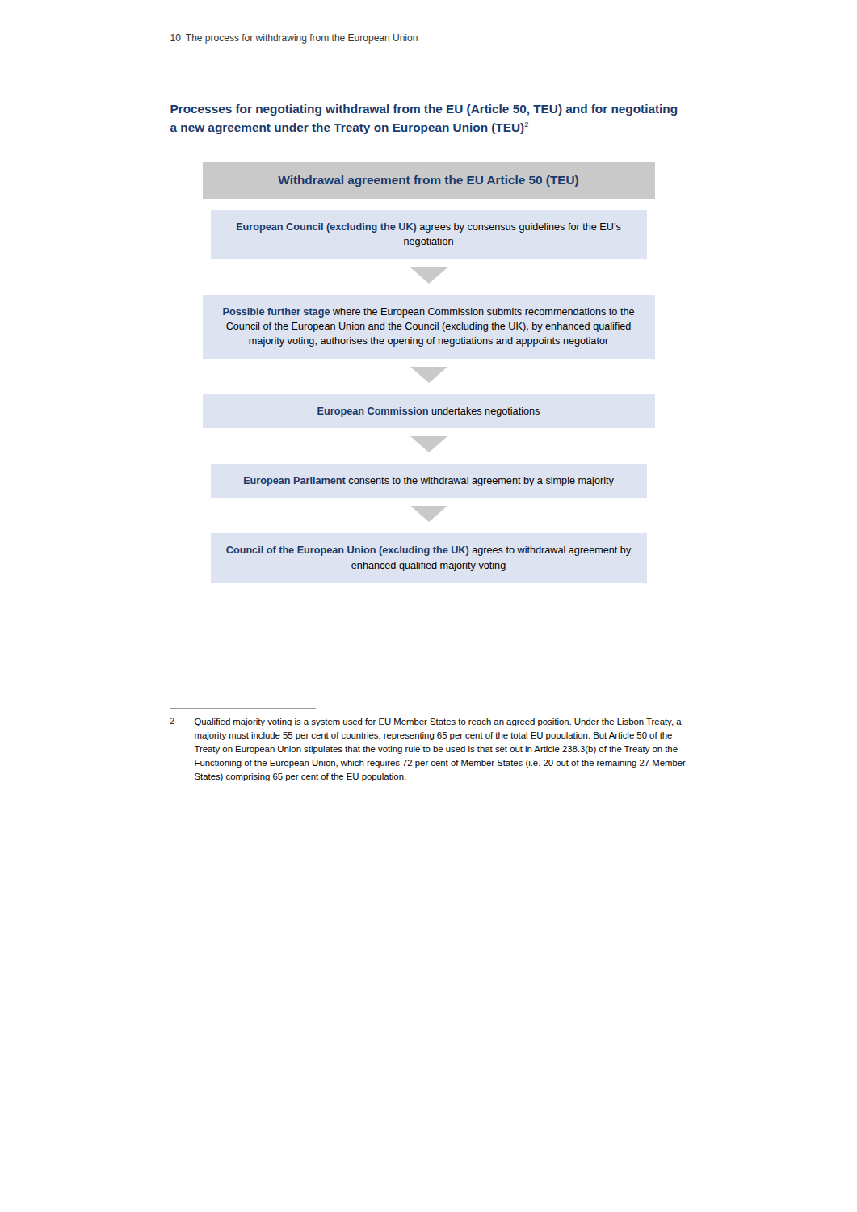10 The process for withdrawing from the European Union
Processes for negotiating withdrawal from the EU (Article 50, TEU) and for negotiating a new agreement under the Treaty on European Union (TEU)2
Withdrawal agreement from the EU Article 50 (TEU)
European Council (excluding the UK) agrees by consensus guidelines for the EU’s negotiation
Possible further stage where the European Commission submits recommendations to the Council of the European Union and the Council (excluding the UK), by enhanced qualified majority voting, authorises the opening of negotiations and apppoints negotiator
European Commission undertakes negotiations
European Parliament consents to the withdrawal agreement by a simple majority
Council of the European Union (excluding the UK) agrees to withdrawal agreement by enhanced qualified majority voting
2
Qualified majority voting is a system used for EU Member States to reach an agreed position. Under the Lisbon Treaty, a majority must include 55 per cent of countries, representing 65 per cent of the total EU population. But Article 50 of the Treaty on European Union stipulates that the voting rule to be used is that set out in Article 238.3(b) of the Treaty on the Functioning of the European Union, which requires 72 per cent of Member States (i.e. 20 out of the remaining 27 Member States) comprising 65 per cent of the EU population.